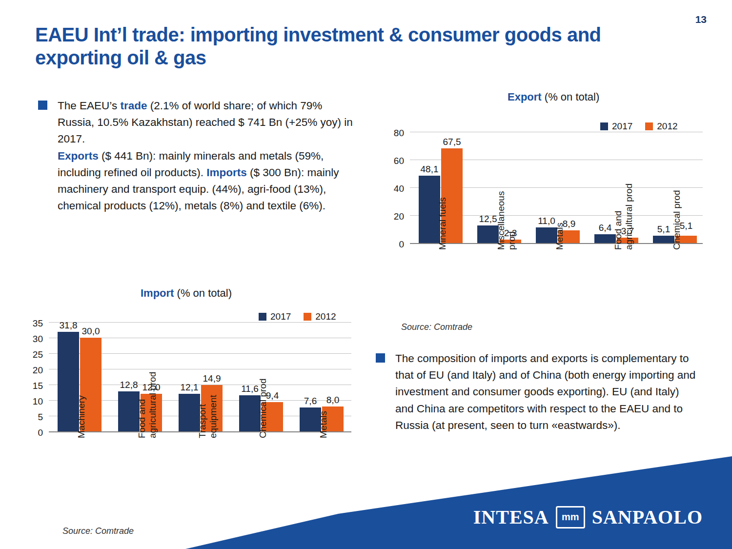13
EAEU Int’l trade: importing investment & consumer goods and exporting oil & gas
The EAEU’s trade (2.1% of world share; of which 79% Russia, 10.5% Kazakhstan) reached $ 741 Bn (+25% yoy) in 2017.
Exports ($ 441 Bn): mainly minerals and metals (59%, including refined oil products). Imports ($ 300 Bn): mainly machinery and transport equip. (44%), agri-food (13%), chemical products (12%), metals (8%) and textile (6%).
The composition of imports and exports is complementary to that of EU (and Italy) and of China (both energy importing and investment and consumer goods exporting). EU (and Italy) and China are competitors with respect to the EAEU and to Russia (at present, seen to turn «eastwards»).
Export (% on total)
2017
2012
80
60
40
20
0
48,1
67,5
12,5
2,3
11,0
8,9
6,4
3,7
5,1
5,1
Mineral fuels
Miscellaneous
prod
Metals
Food and
agricultural prod
Chemical prod
Source: Comtrade
Import (% on total)
2017
2012
35
30
25
20
15
10
5
0
31,8
30,0
12,8
12,0
12,1
14,9
11,6
9,4
7,6
8,0
Machinery
Food and
agricultural prod
Trasport
equipment
Chemical prod
Metals
Source: Comtrade
INTESA mm SANPAOLO